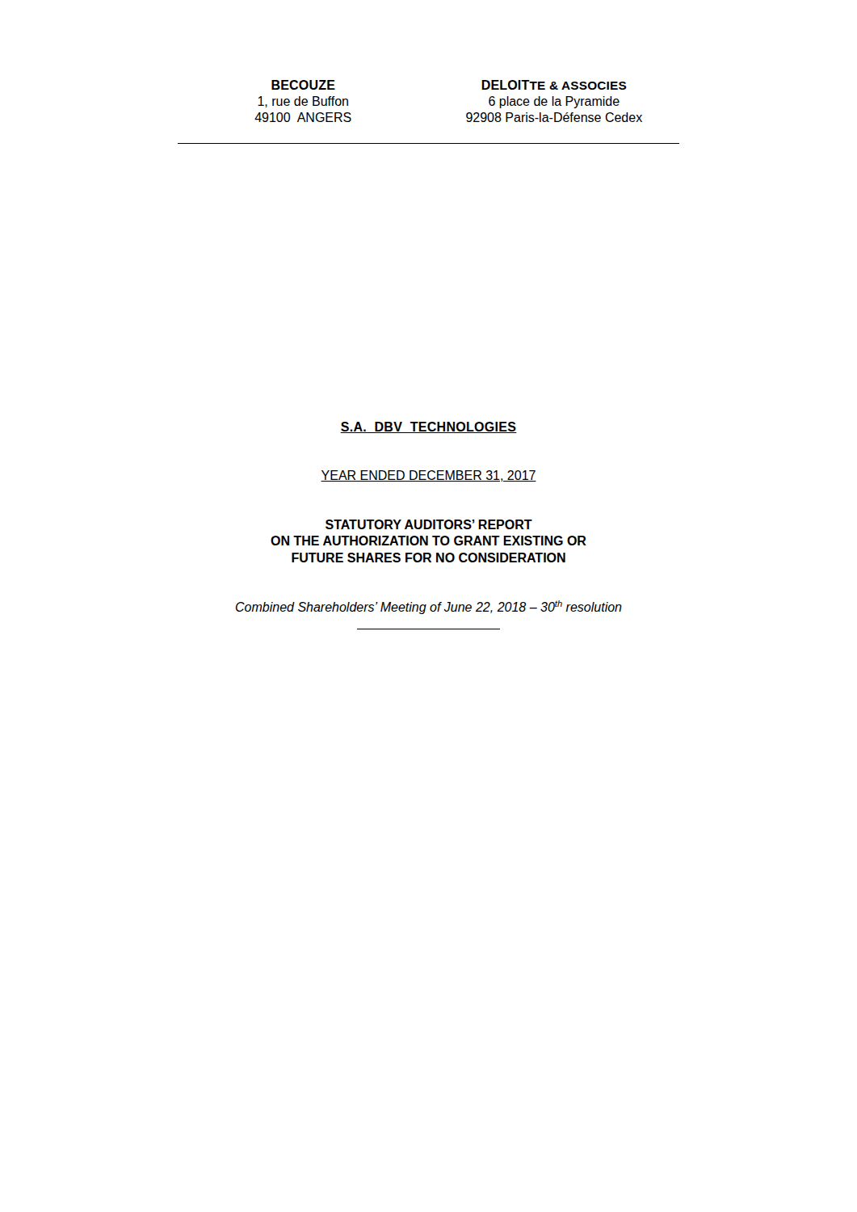| BECOUZE 1, rue de Buffon 49100 ANGERS | DELOIT TE & ASSOCIES 6 place de la Pyramide 92908 Paris-la-Défense Cedex |
S.A. DBV TECHNOLOGIES
YEAR ENDED DECEMBER 31, 2017
STATUTORY AUDITORS’ REPORT
ON THE AUTHORIZATION TO GRANT EXISTING OR
FUTURE SHARES FOR NO CONSIDERATION
Combined Shareholders’ Meeting of June 22, 2018 – 30th resolution